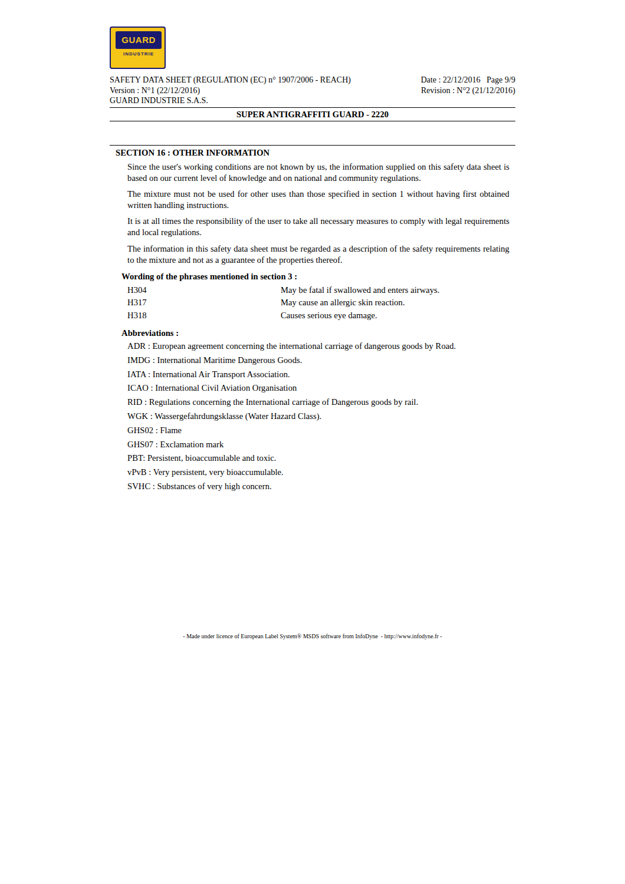GUARD
INDUSTRIE
SAFETY DATA SHEET (REGULATION (EC) n° 1907/2006 - REACH)
Date : 22/12/2016 Page 9/9
Version : N°1 (22/12/2016)
Revision : N°2 (21/12/2016)
GUARD INDUSTRIE S.A.S.
SUPER ANTIGRAFFITI GUARD - 2220
SECTION 16 : OTHER INFORMATION
Since the user's working conditions are not known by us, the information supplied on this safety data sheet is based on our current level of knowledge and on national and community regulations.
The mixture must not be used for other uses than those specified in section 1 without having first obtained written handling instructions.
It is at all times the responsibility of the user to take all necessary measures to comply with legal requirements and local regulations.
The information in this safety data sheet must be regarded as a description of the safety requirements relating to the mixture and not as a guarantee of the properties thereof.
Wording of the phrases mentioned in section 3 :
| H304 | May be fatal if swallowed and enters airways. |
| H317 | May cause an allergic skin reaction. |
| H318 | Causes serious eye damage. |
Abbreviations :
ADR : European agreement concerning the international carriage of dangerous goods by Road.
IMDG : International Maritime Dangerous Goods.
IATA : International Air Transport Association.
ICAO : International Civil Aviation Organisation
RID : Regulations concerning the International carriage of Dangerous goods by rail.
WGK : Wassergefahrdungsklasse (Water Hazard Class).
GHS02 : Flame
GHS07 : Exclamation mark
PBT: Persistent, bioaccumulable and toxic.
vPvB : Very persistent, very bioaccumulable.
SVHC : Substances of very high concern.
- Made under licence of European Label System® MSDS software from InfoDyne - http://www.infodyne.fr -